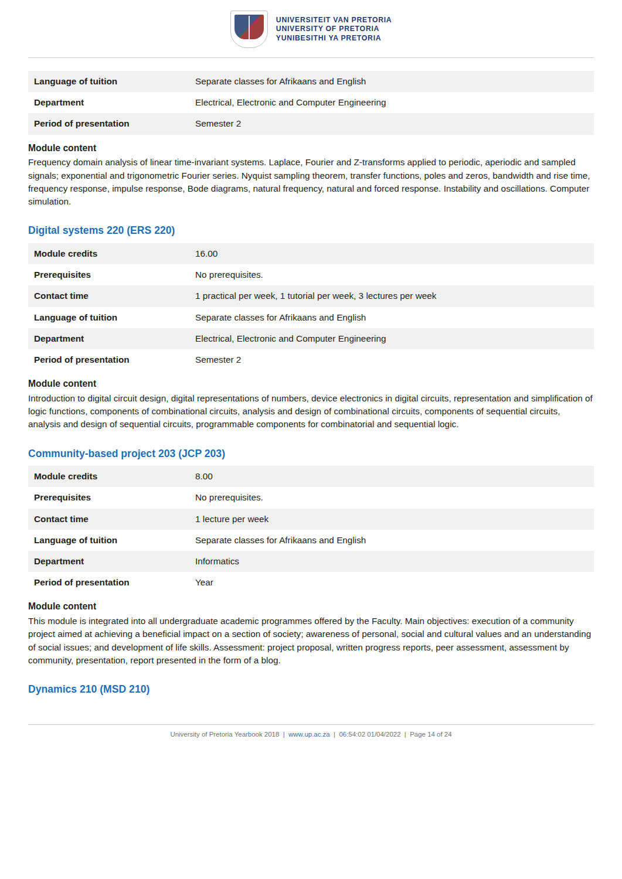Universiteit van Pretoria
University of Pretoria
Yunibesithi ya Pretoria
| Language of tuition | Separate classes for Afrikaans and English |
| Department | Electrical, Electronic and Computer Engineering |
| Period of presentation | Semester 2 |
Module content
Frequency domain analysis of linear time-invariant systems. Laplace, Fourier and Z-transforms applied to periodic, aperiodic and sampled signals; exponential and trigonometric Fourier series. Nyquist sampling theorem, transfer functions, poles and zeros, bandwidth and rise time, frequency response, impulse response, Bode diagrams, natural frequency, natural and forced response. Instability and oscillations. Computer simulation.
Digital systems 220 (ERS 220)
| Module credits | 16.00 |
| Prerequisites | No prerequisites. |
| Contact time | 1 practical per week, 1 tutorial per week, 3 lectures per week |
| Language of tuition | Separate classes for Afrikaans and English |
| Department | Electrical, Electronic and Computer Engineering |
| Period of presentation | Semester 2 |
Module content
Introduction to digital circuit design, digital representations of numbers, device electronics in digital circuits, representation and simplification of logic functions, components of combinational circuits, analysis and design of combinational circuits, components of sequential circuits, analysis and design of sequential circuits, programmable components for combinatorial and sequential logic.
Community-based project 203 (JCP 203)
| Module credits | 8.00 |
| Prerequisites | No prerequisites. |
| Contact time | 1 lecture per week |
| Language of tuition | Separate classes for Afrikaans and English |
| Department | Informatics |
| Period of presentation | Year |
Module content
This module is integrated into all undergraduate academic programmes offered by the Faculty. Main objectives: execution of a community project aimed at achieving a beneficial impact on a section of society; awareness of personal, social and cultural values and an understanding of social issues; and development of life skills. Assessment: project proposal, written progress reports, peer assessment, assessment by community, presentation, report presented in the form of a blog.
Dynamics 210 (MSD 210)
University of Pretoria Yearbook 2018 | www.up.ac.za | 06:54:02 01/04/2022 | Page 14 of 24